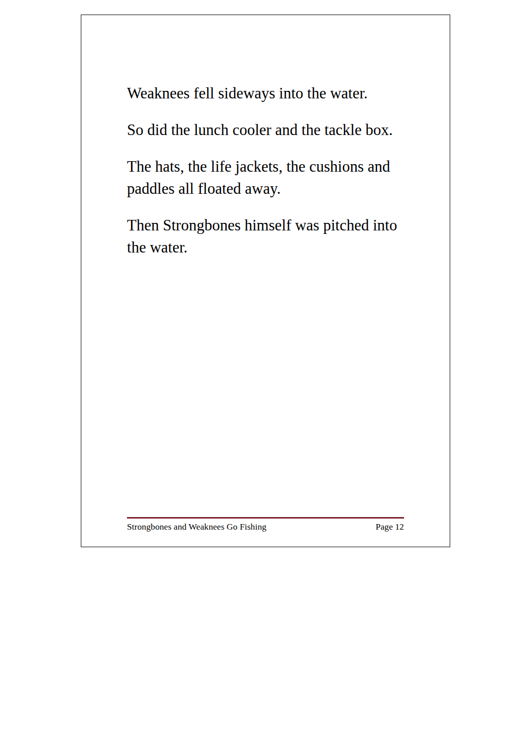Weaknees fell sideways into the water.
So did the lunch cooler and the tackle box.
The hats, the life jackets, the cushions and paddles all floated away.
Then Strongbones himself was pitched into the water.
Strongbones and Weaknees Go Fishing Page 12